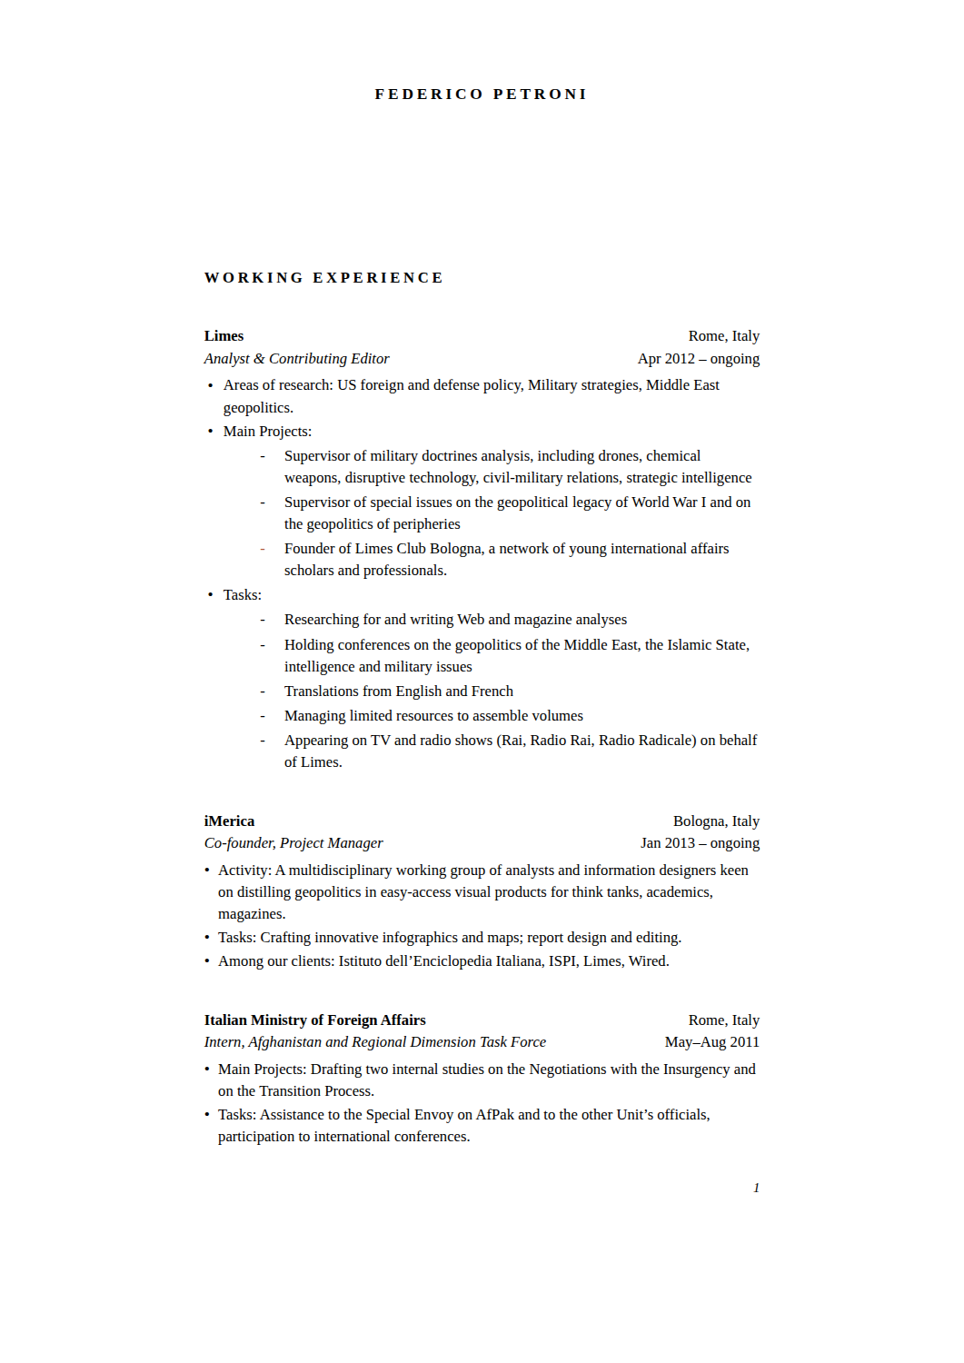Federico Petroni
Working Experience
Limes Rome, Italy
Analyst & Contributing Editor Apr 2012 – ongoing
Areas of research: US foreign and defense policy, Military strategies, Middle East geopolitics.
Main Projects:
Supervisor of military doctrines analysis, including drones, chemical weapons, disruptive technology, civil-military relations, strategic intelligence
Supervisor of special issues on the geopolitical legacy of World War I and on the geopolitics of peripheries
Founder of Limes Club Bologna, a network of young international affairs scholars and professionals.
Tasks:
Researching for and writing Web and magazine analyses
Holding conferences on the geopolitics of the Middle East, the Islamic State, intelligence and military issues
Translations from English and French
Managing limited resources to assemble volumes
Appearing on TV and radio shows (Rai, Radio Rai, Radio Radicale) on behalf of Limes.
iMerica Bologna, Italy
Co-founder, Project Manager Jan 2013 – ongoing
Activity: A multidisciplinary working group of analysts and information designers keen on distilling geopolitics in easy-access visual products for think tanks, academics, magazines.
Tasks: Crafting innovative infographics and maps; report design and editing.
Among our clients: Istituto dell’Enciclopedia Italiana, ISPI, Limes, Wired.
Italian Ministry of Foreign Affairs Rome, Italy
Intern, Afghanistan and Regional Dimension Task Force May–Aug 2011
Main Projects: Drafting two internal studies on the Negotiations with the Insurgency and on the Transition Process.
Tasks: Assistance to the Special Envoy on AfPak and to the other Unit’s officials, participation to international conferences.
1